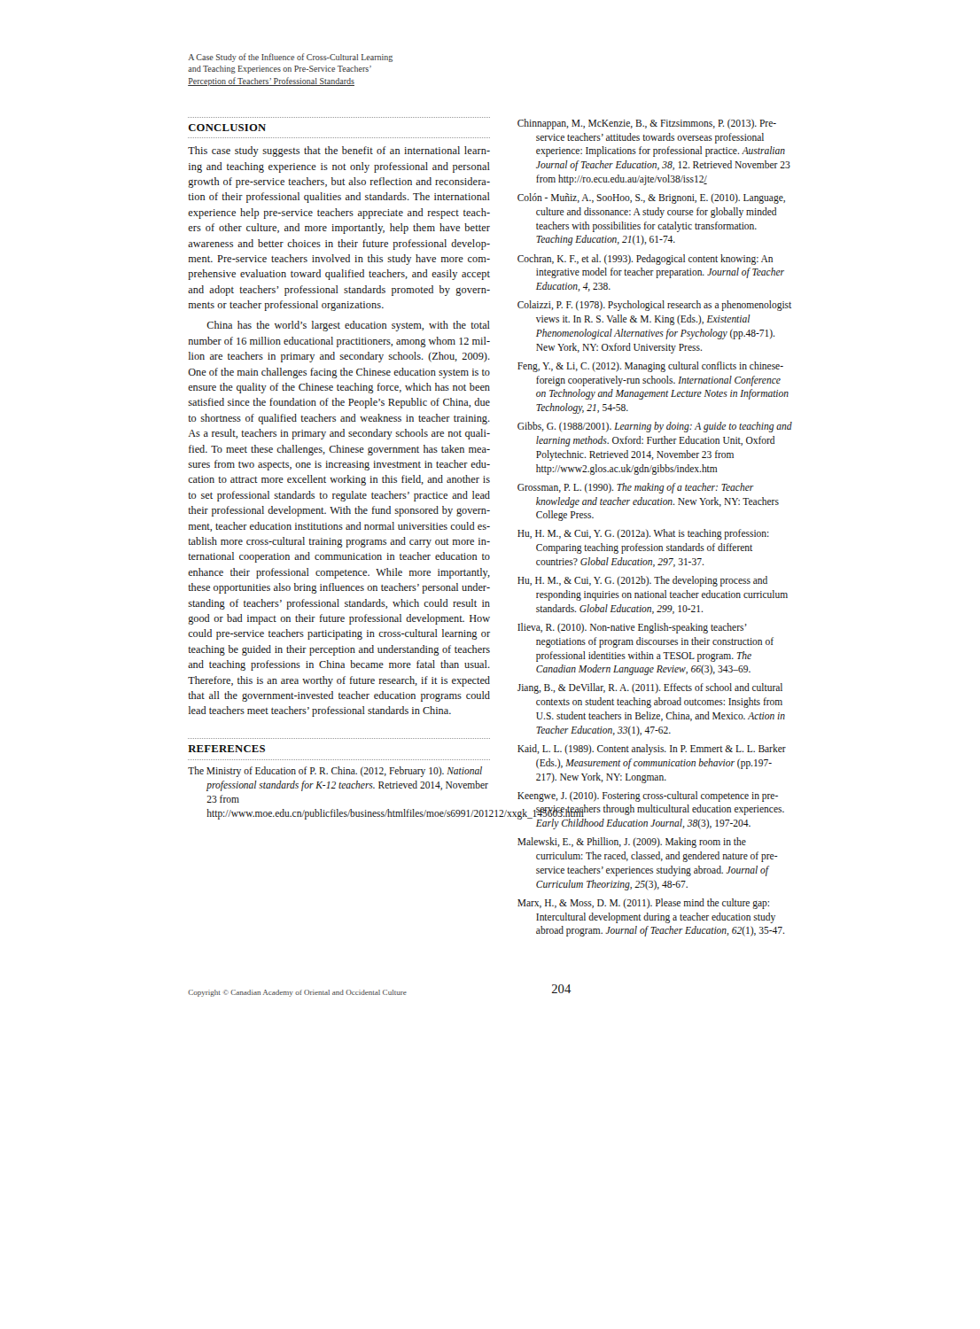A Case Study of the Influence of Cross-Cultural Learning and Teaching Experiences on Pre-Service Teachers’ Perception of Teachers’ Professional Standards
Conclusion
This case study suggests that the benefit of an international learning and teaching experience is not only professional and personal growth of pre-service teachers, but also reflection and reconsideration of their professional qualities and standards. The international experience help pre-service teachers appreciate and respect teachers of other culture, and more importantly, help them have better awareness and better choices in their future professional development. Pre-service teachers involved in this study have more comprehensive evaluation toward qualified teachers, and easily accept and adopt teachers’ professional standards promoted by governments or teacher professional organizations.
China has the world’s largest education system, with the total number of 16 million educational practitioners, among whom 12 million are teachers in primary and secondary schools. (Zhou, 2009). One of the main challenges facing the Chinese education system is to ensure the quality of the Chinese teaching force, which has not been satisfied since the foundation of the People’s Republic of China, due to shortness of qualified teachers and weakness in teacher training. As a result, teachers in primary and secondary schools are not qualified. To meet these challenges, Chinese government has taken measures from two aspects, one is increasing investment in teacher education to attract more excellent working in this field, and another is to set professional standards to regulate teachers’ practice and lead their professional development. With the fund sponsored by government, teacher education institutions and normal universities could establish more cross-cultural training programs and carry out more international cooperation and communication in teacher education to enhance their professional competence. While more importantly, these opportunities also bring influences on teachers’ personal understanding of teachers’ professional standards, which could result in good or bad impact on their future professional development. How could pre-service teachers participating in cross-cultural learning or teaching be guided in their perception and understanding of teachers and teaching professions in China became more fatal than usual. Therefore, this is an area worthy of future research, if it is expected that all the government-invested teacher education programs could lead teachers meet teachers’ professional standards in China.
References
The Ministry of Education of P. R. China. (2012, February 10). National professional standards for K-12 teachers. Retrieved 2014, November 23 from http://www.moe.edu.cn/publicfiles/business/htmlfiles/moe/s6991/201212/xxgk_145603.html
Chinnappan, M., McKenzie, B., & Fitzsimmons, P. (2013). Pre-service teachers’ attitudes towards overseas professional experience: Implications for professional practice. Australian Journal of Teacher Education, 38, 12. Retrieved November 23 from http://ro.ecu.edu.au/ajte/vol38/iss12/
Colón - Muñiz, A., SooHoo, S., & Brignoni, E. (2010). Language, culture and dissonance: A study course for globally minded teachers with possibilities for catalytic transformation. Teaching Education, 21(1), 61-74.
Cochran, K. F., et al. (1993). Pedagogical content knowing: An integrative model for teacher preparation. Journal of Teacher Education, 4, 238.
Colaizzi, P. F. (1978). Psychological research as a phenomenologist views it. In R. S. Valle & M. King (Eds.), Existential Phenomenological Alternatives for Psychology (pp.48-71). New York, NY: Oxford University Press.
Feng, Y., & Li, C. (2012). Managing cultural conflicts in chinese-foreign cooperatively-run schools. International Conference on Technology and Management Lecture Notes in Information Technology, 21, 54-58.
Gibbs, G. (1988/2001). Learning by doing: A guide to teaching and learning methods. Oxford: Further Education Unit, Oxford Polytechnic. Retrieved 2014, November 23 from http://www2.glos.ac.uk/gdn/gibbs/index.htm
Grossman, P. L. (1990). The making of a teacher: Teacher knowledge and teacher education. New York, NY: Teachers College Press.
Hu, H. M., & Cui, Y. G. (2012a). What is teaching profession: Comparing teaching profession standards of different countries? Global Education, 297, 31-37.
Hu, H. M., & Cui, Y. G. (2012b). The developing process and responding inquiries on national teacher education curriculum standards. Global Education, 299, 10-21.
Ilieva, R. (2010). Non-native English-speaking teachers’ negotiations of program discourses in their construction of professional identities within a TESOL program. The Canadian Modern Language Review, 66(3), 343–69.
Jiang, B., & DeVillar, R. A. (2011). Effects of school and cultural contexts on student teaching abroad outcomes: Insights from U.S. student teachers in Belize, China, and Mexico. Action in Teacher Education, 33(1), 47-62.
Kaid, L. L. (1989). Content analysis. In P. Emmert & L. L. Barker (Eds.), Measurement of communication behavior (pp.197-217). New York, NY: Longman.
Keengwe, J. (2010). Fostering cross-cultural competence in pre-service teachers through multicultural education experiences. Early Childhood Education Journal, 38(3), 197-204.
Malewski, E., & Phillion, J. (2009). Making room in the curriculum: The raced, classed, and gendered nature of pre-service teachers’ experiences studying abroad. Journal of Curriculum Theorizing, 25(3), 48-67.
Marx, H., & Moss, D. M. (2011). Please mind the culture gap: Intercultural development during a teacher education study abroad program. Journal of Teacher Education, 62(1), 35-47.
Copyright © Canadian Academy of Oriental and Occidental Culture
204